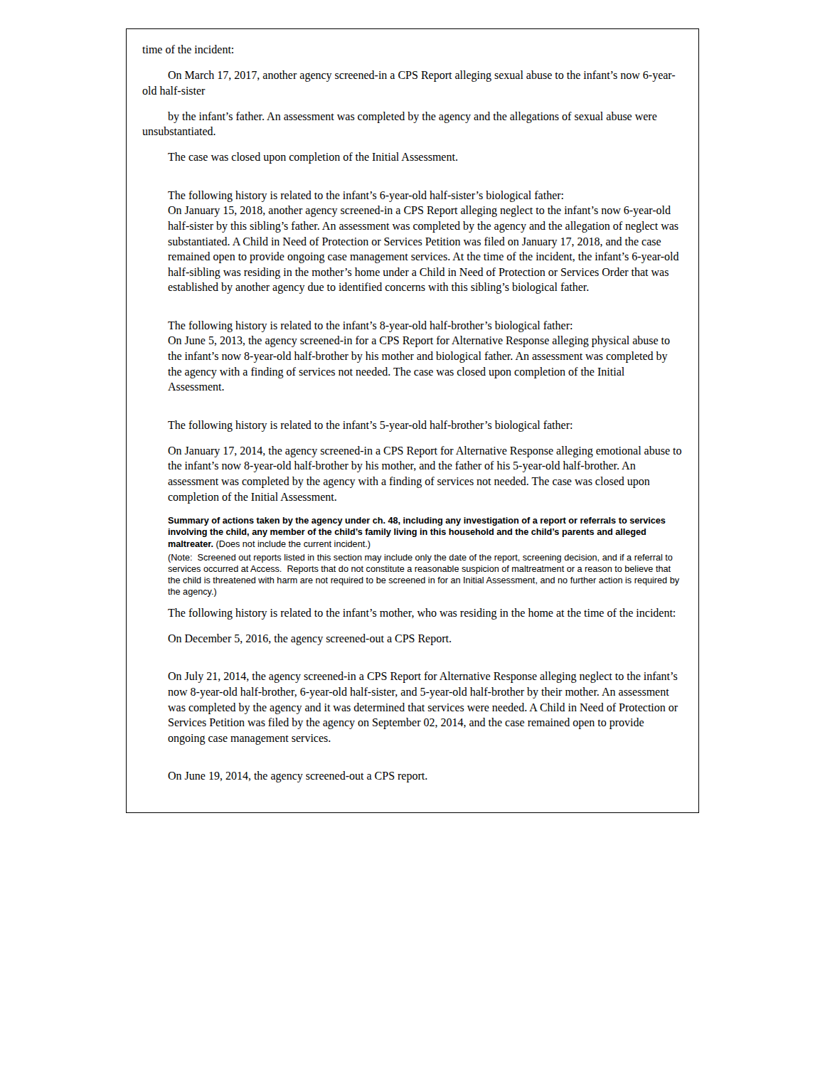time of the incident:
On March 17, 2017, another agency screened-in a CPS Report alleging sexual abuse to the infant’s now 6-year-old half-sister
by the infant’s father. An assessment was completed by the agency and the allegations of sexual abuse were unsubstantiated.
The case was closed upon completion of the Initial Assessment.
The following history is related to the infant’s 6-year-old half-sister’s biological father:
On January 15, 2018, another agency screened-in a CPS Report alleging neglect to the infant’s now 6-year-old half-sister by this sibling’s father. An assessment was completed by the agency and the allegation of neglect was substantiated. A Child in Need of Protection or Services Petition was filed on January 17, 2018, and the case remained open to provide ongoing case management services. At the time of the incident, the infant’s 6-year-old half-sibling was residing in the mother’s home under a Child in Need of Protection or Services Order that was established by another agency due to identified concerns with this sibling’s biological father.
The following history is related to the infant’s 8-year-old half-brother’s biological father:
On June 5, 2013, the agency screened-in for a CPS Report for Alternative Response alleging physical abuse to the infant’s now 8-year-old half-brother by his mother and biological father. An assessment was completed by the agency with a finding of services not needed. The case was closed upon completion of the Initial Assessment.
The following history is related to the infant’s 5-year-old half-brother’s biological father:
On January 17, 2014, the agency screened-in a CPS Report for Alternative Response alleging emotional abuse to the infant’s now 8-year-old half-brother by his mother, and the father of his 5-year-old half-brother. An assessment was completed by the agency with a finding of services not needed. The case was closed upon completion of the Initial Assessment.
Summary of actions taken by the agency under ch. 48, including any investigation of a report or referrals to services involving the child, any member of the child’s family living in this household and the child’s parents and alleged maltreater. (Does not include the current incident.)
(Note: Screened out reports listed in this section may include only the date of the report, screening decision, and if a referral to services occurred at Access. Reports that do not constitute a reasonable suspicion of maltreatment or a reason to believe that the child is threatened with harm are not required to be screened in for an Initial Assessment, and no further action is required by the agency.)
The following history is related to the infant’s mother, who was residing in the home at the time of the incident:
On December 5, 2016, the agency screened-out a CPS Report.
On July 21, 2014, the agency screened-in a CPS Report for Alternative Response alleging neglect to the infant’s now 8-year-old half-brother, 6-year-old half-sister, and 5-year-old half-brother by their mother. An assessment was completed by the agency and it was determined that services were needed. A Child in Need of Protection or Services Petition was filed by the agency on September 02, 2014, and the case remained open to provide ongoing case management services.
On June 19, 2014, the agency screened-out a CPS report.